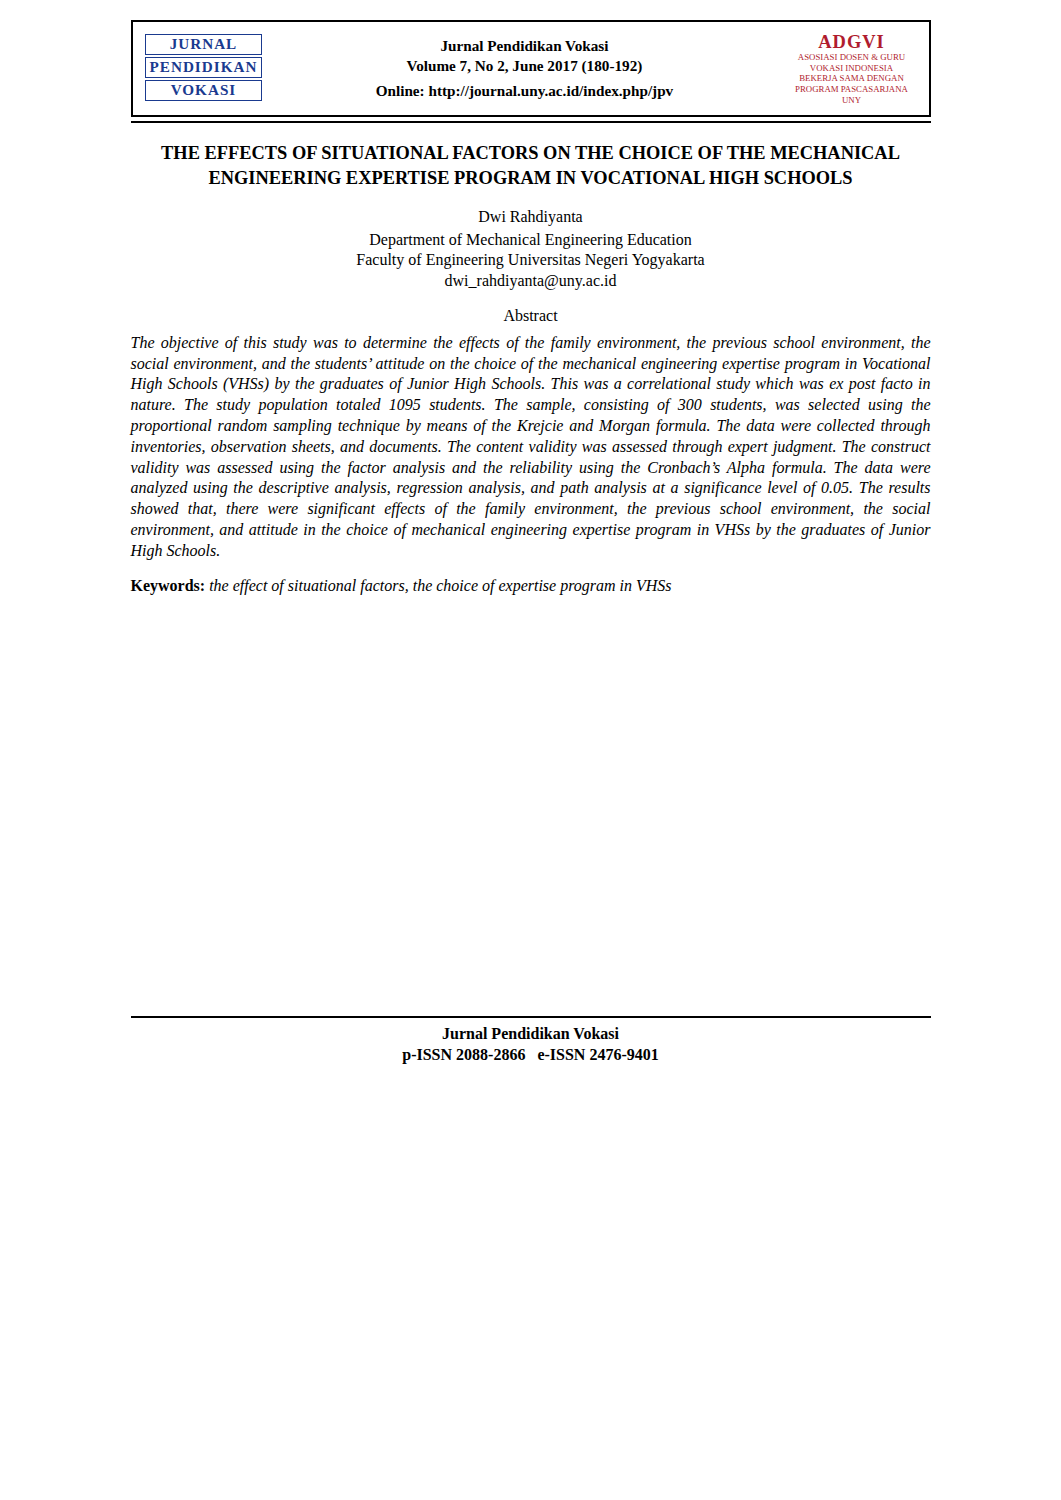JURNAL PENDIDIKAN VOKASI
Jurnal Pendidikan Vokasi
Volume 7, No 2, June 2017 (180-192)
Online: http://journal.uny.ac.id/index.php/jpv
ADGVI ASOSIASI DOSEN & GURU VOKASI INDONESIA BEKERJA SAMA DENGAN PROGRAM PASCASARJANA UNY
The Effects of Situational Factors on the Choice of the Mechanical Engineering Expertise Program in Vocational High Schools
Dwi Rahdiyanta
Department of Mechanical Engineering Education
Faculty of Engineering Universitas Negeri Yogyakarta
dwi_rahdiyanta@uny.ac.id
Abstract
The objective of this study was to determine the effects of the family environment, the previous school environment, the social environment, and the students’ attitude on the choice of the mechanical engineering expertise program in Vocational High Schools (VHSs) by the graduates of Junior High Schools. This was a correlational study which was ex post facto in nature. The study population totaled 1095 students. The sample, consisting of 300 students, was selected using the proportional random sampling technique by means of the Krejcie and Morgan formula. The data were collected through inventories, observation sheets, and documents. The content validity was assessed through expert judgment. The construct validity was assessed using the factor analysis and the reliability using the Cronbach’s Alpha formula. The data were analyzed using the descriptive analysis, regression analysis, and path analysis at a significance level of 0.05. The results showed that, there were significant effects of the family environment, the previous school environment, the social environment, and attitude in the choice of mechanical engineering expertise program in VHSs by the graduates of Junior High Schools.
Keywords: the effect of situational factors, the choice of expertise program in VHSs
Jurnal Pendidikan Vokasi
p-ISSN 2088-2866 e-ISSN 2476-9401